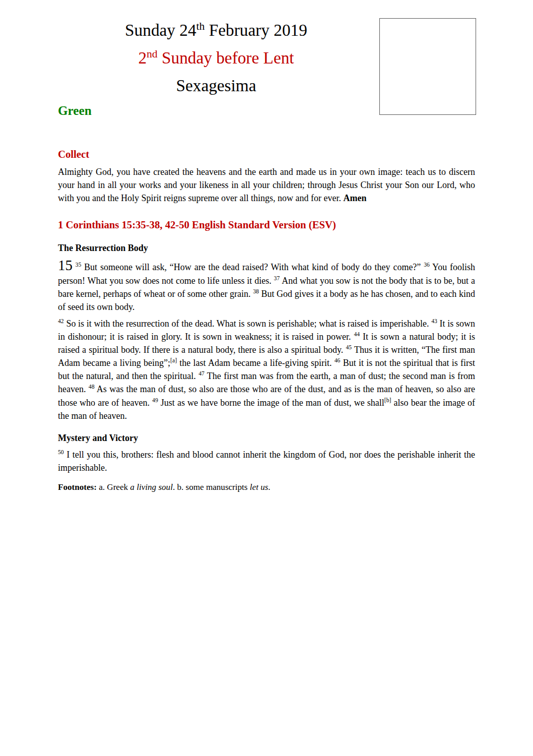Sunday 24th February 2019
2nd Sunday before Lent
Sexagesima
Green
Collect
Almighty God, you have created the heavens and the earth and made us in your own image: teach us to discern your hand in all your works and your likeness in all your children; through Jesus Christ your Son our Lord, who with you and the Holy Spirit reigns supreme over all things, now and for ever. Amen
1 Corinthians 15:35-38, 42-50 English Standard Version (ESV)
The Resurrection Body
15 35 But someone will ask, “How are the dead raised? With what kind of body do they come?” 36 You foolish person! What you sow does not come to life unless it dies. 37 And what you sow is not the body that is to be, but a bare kernel, perhaps of wheat or of some other grain. 38 But God gives it a body as he has chosen, and to each kind of seed its own body.
42 So is it with the resurrection of the dead. What is sown is perishable; what is raised is imperishable. 43 It is sown in dishonour; it is raised in glory. It is sown in weakness; it is raised in power. 44 It is sown a natural body; it is raised a spiritual body. If there is a natural body, there is also a spiritual body. 45 Thus it is written, “The first man Adam became a living being”;[a] the last Adam became a life-giving spirit. 46 But it is not the spiritual that is first but the natural, and then the spiritual. 47 The first man was from the earth, a man of dust; the second man is from heaven. 48 As was the man of dust, so also are those who are of the dust, and as is the man of heaven, so also are those who are of heaven. 49 Just as we have borne the image of the man of dust, we shall[b] also bear the image of the man of heaven.
Mystery and Victory
50 I tell you this, brothers: flesh and blood cannot inherit the kingdom of God, nor does the perishable inherit the imperishable.
Footnotes: a. Greek a living soul. b. some manuscripts let us.